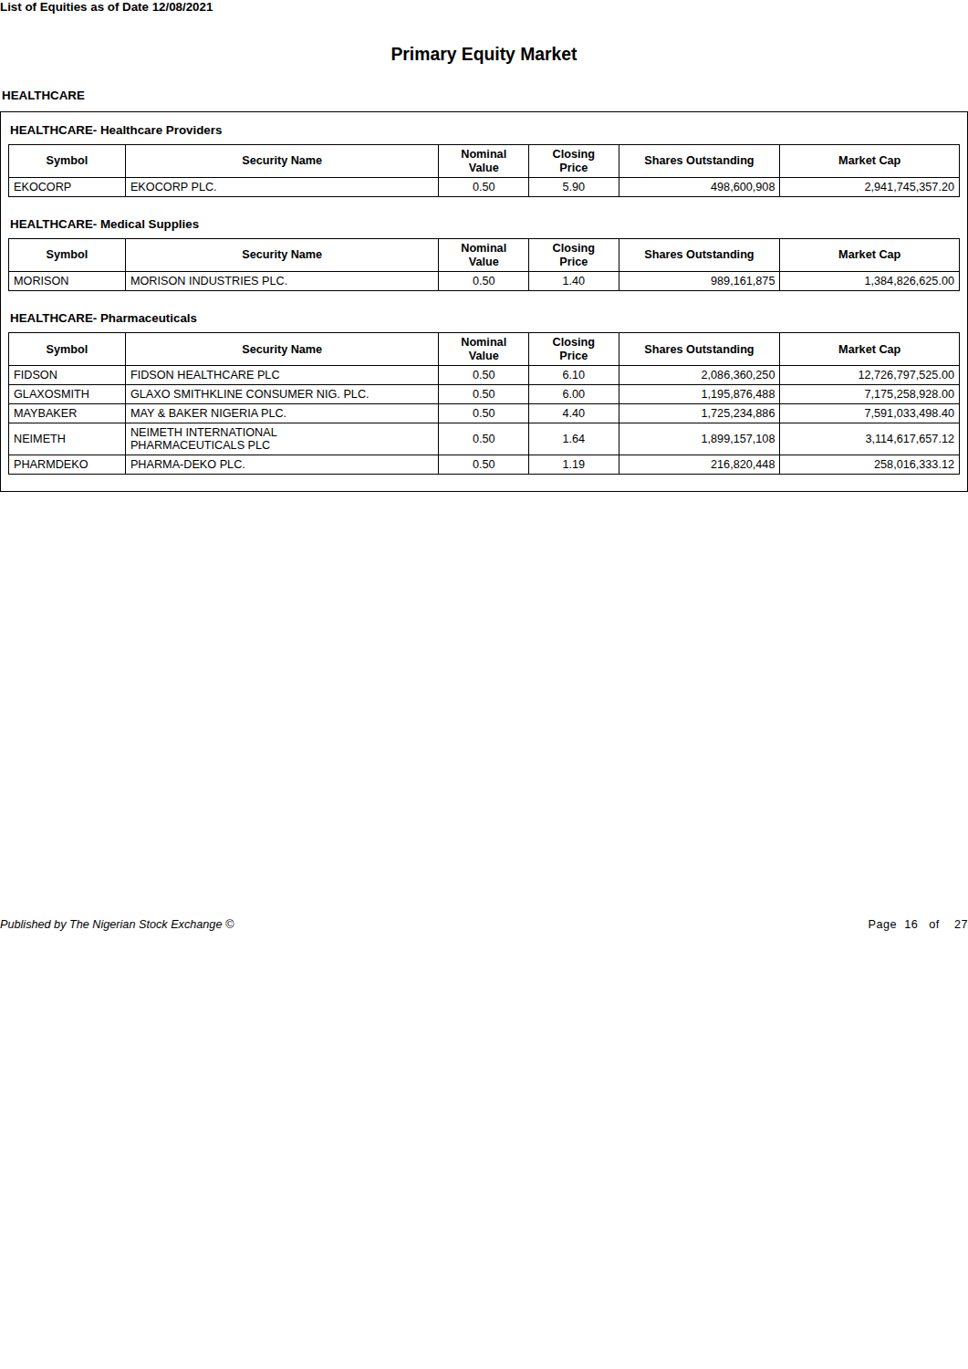List of Equities as of Date 12/08/2021
Primary Equity Market
HEALTHCARE
HEALTHCARE- Healthcare Providers
| Symbol | Security Name | Nominal Value | Closing Price | Shares Outstanding | Market Cap |
| --- | --- | --- | --- | --- | --- |
| EKOCORP | EKOCORP PLC. | 0.50 | 5.90 | 498,600,908 | 2,941,745,357.20 |
HEALTHCARE- Medical Supplies
| Symbol | Security Name | Nominal Value | Closing Price | Shares Outstanding | Market Cap |
| --- | --- | --- | --- | --- | --- |
| MORISON | MORISON INDUSTRIES PLC. | 0.50 | 1.40 | 989,161,875 | 1,384,826,625.00 |
HEALTHCARE- Pharmaceuticals
| Symbol | Security Name | Nominal Value | Closing Price | Shares Outstanding | Market Cap |
| --- | --- | --- | --- | --- | --- |
| FIDSON | FIDSON HEALTHCARE PLC | 0.50 | 6.10 | 2,086,360,250 | 12,726,797,525.00 |
| GLAXOSMITH | GLAXO SMITHKLINE CONSUMER NIG. PLC. | 0.50 | 6.00 | 1,195,876,488 | 7,175,258,928.00 |
| MAYBAKER | MAY & BAKER NIGERIA PLC. | 0.50 | 4.40 | 1,725,234,886 | 7,591,033,498.40 |
| NEIMETH | NEIMETH INTERNATIONAL PHARMACEUTICALS PLC | 0.50 | 1.64 | 1,899,157,108 | 3,114,617,657.12 |
| PHARMDEKO | PHARMA-DEKO PLC. | 0.50 | 1.19 | 216,820,448 | 258,016,333.12 |
Page 16 of 27 Published by The Nigerian Stock Exchange ©